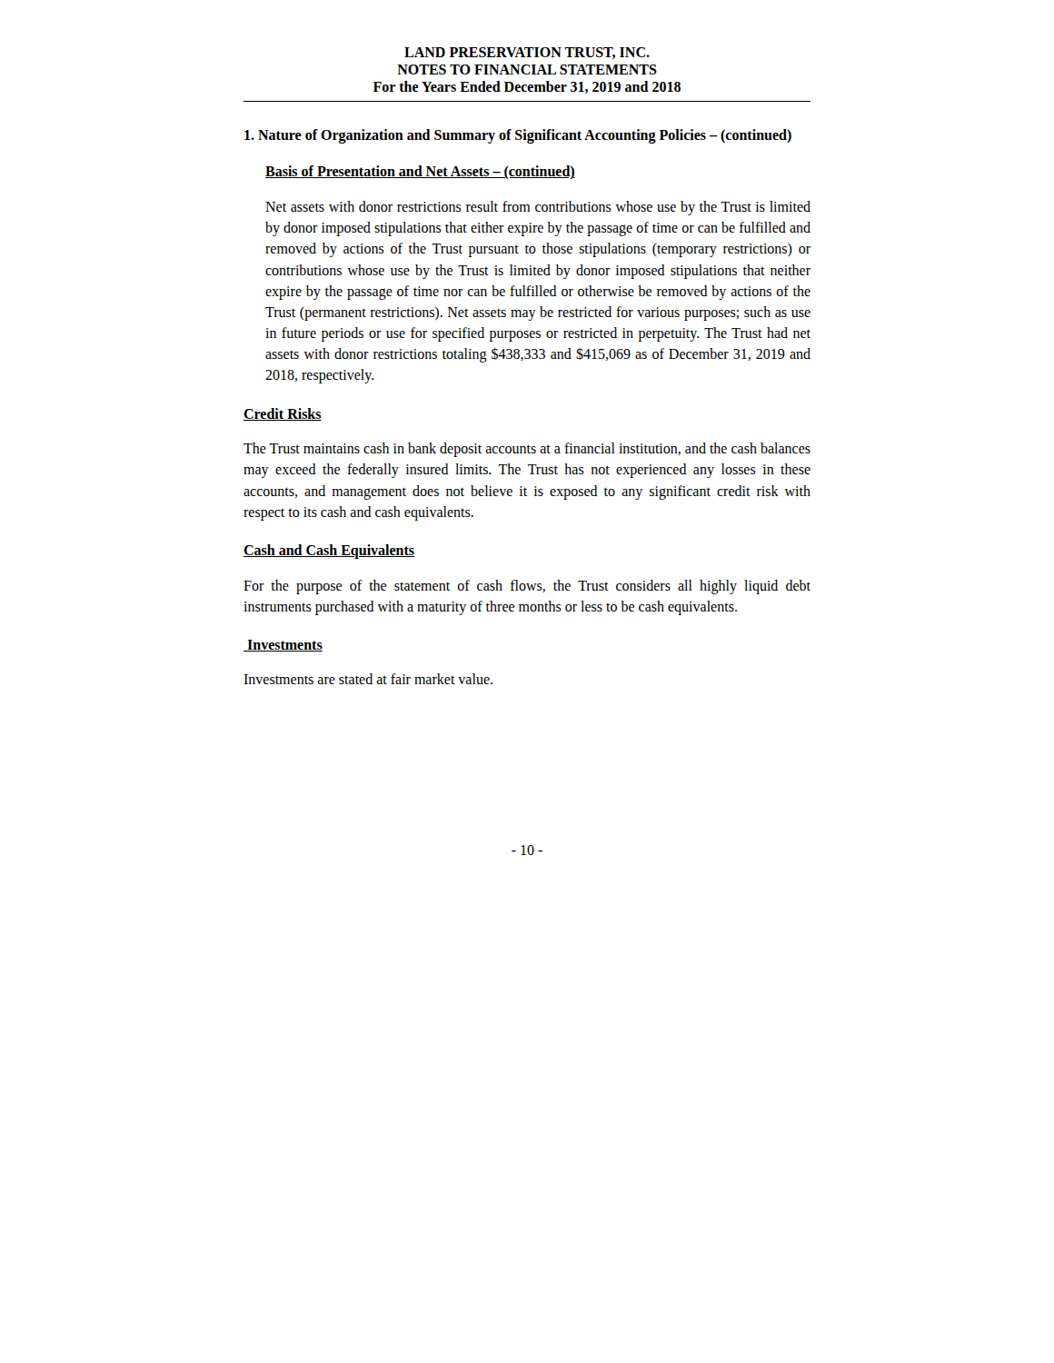LAND PRESERVATION TRUST, INC. NOTES TO FINANCIAL STATEMENTS For the Years Ended December 31, 2019 and 2018
1. Nature of Organization and Summary of Significant Accounting Policies – (continued)
Basis of Presentation and Net Assets – (continued)
Net assets with donor restrictions result from contributions whose use by the Trust is limited by donor imposed stipulations that either expire by the passage of time or can be fulfilled and removed by actions of the Trust pursuant to those stipulations (temporary restrictions) or contributions whose use by the Trust is limited by donor imposed stipulations that neither expire by the passage of time nor can be fulfilled or otherwise be removed by actions of the Trust (permanent restrictions). Net assets may be restricted for various purposes; such as use in future periods or use for specified purposes or restricted in perpetuity. The Trust had net assets with donor restrictions totaling $438,333 and $415,069 as of December 31, 2019 and 2018, respectively.
Credit Risks
The Trust maintains cash in bank deposit accounts at a financial institution, and the cash balances may exceed the federally insured limits. The Trust has not experienced any losses in these accounts, and management does not believe it is exposed to any significant credit risk with respect to its cash and cash equivalents.
Cash and Cash Equivalents
For the purpose of the statement of cash flows, the Trust considers all highly liquid debt instruments purchased with a maturity of three months or less to be cash equivalents.
Investments
Investments are stated at fair market value.
- 10 -